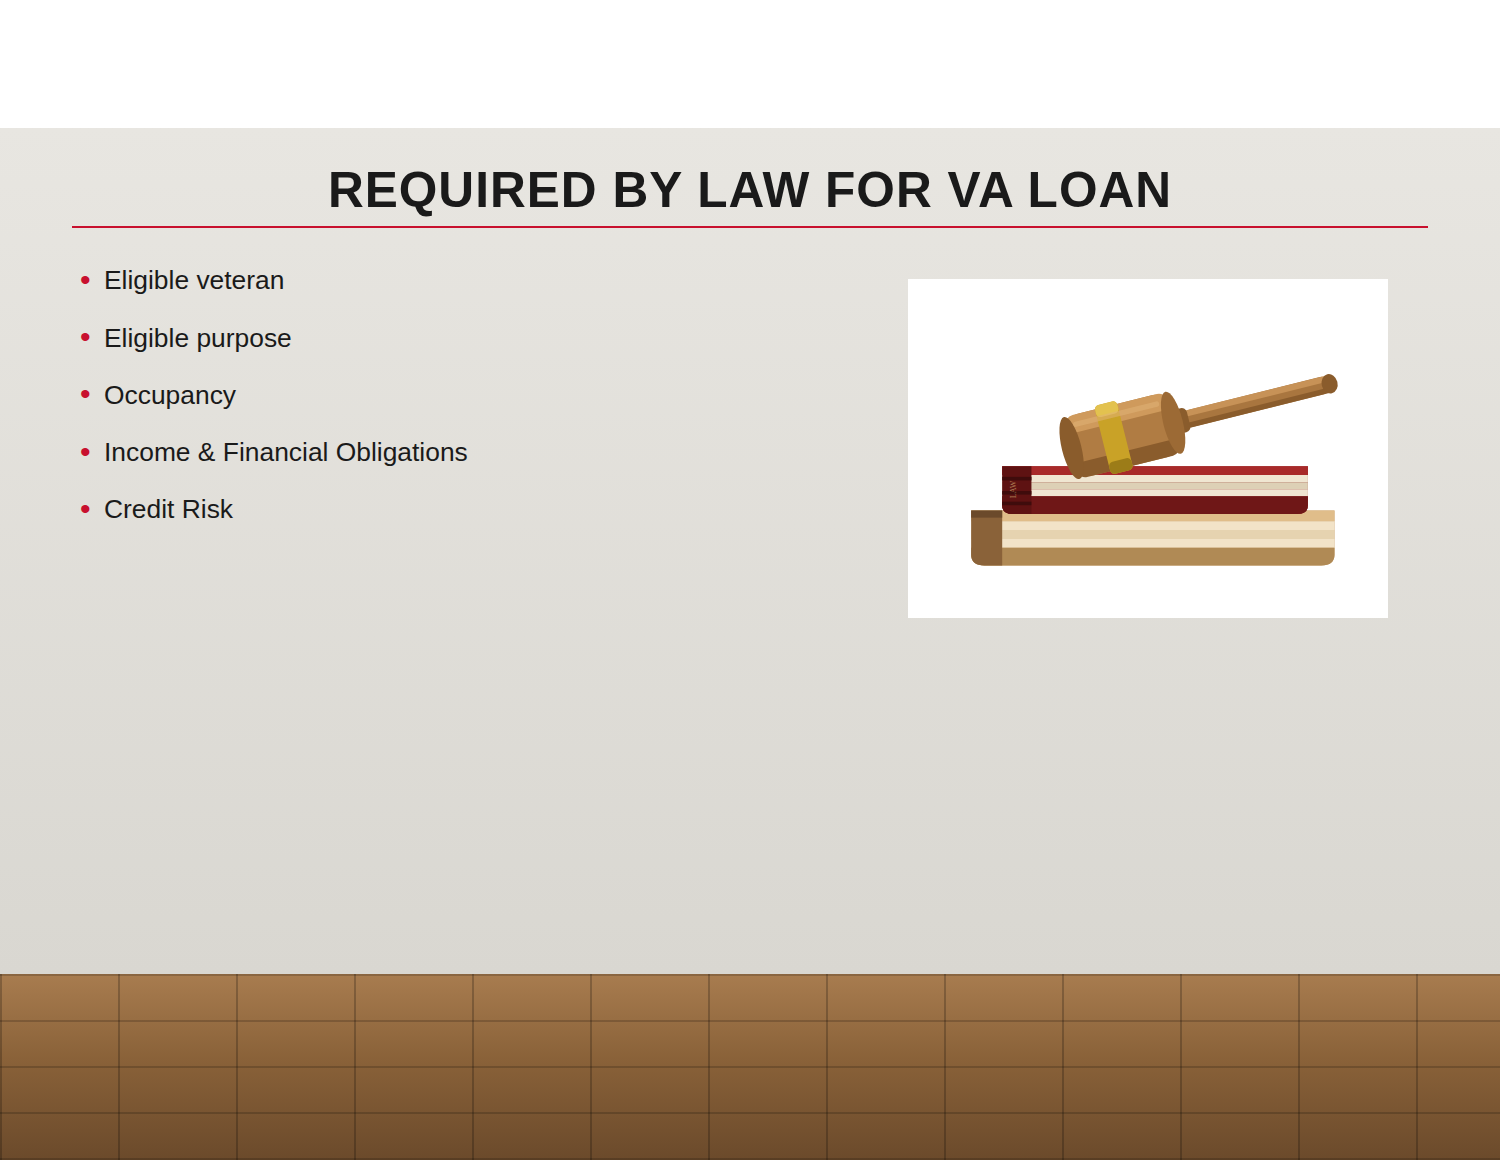Required by Law for VA Loan
Eligible veteran
Eligible purpose
Occupancy
Income & Financial Obligations
Credit Risk
Gavel on law books A wooden gavel with a brass band lies diagonally atop a dark red hardcover book, which rests on a larger tan hardcover book. LAW envato